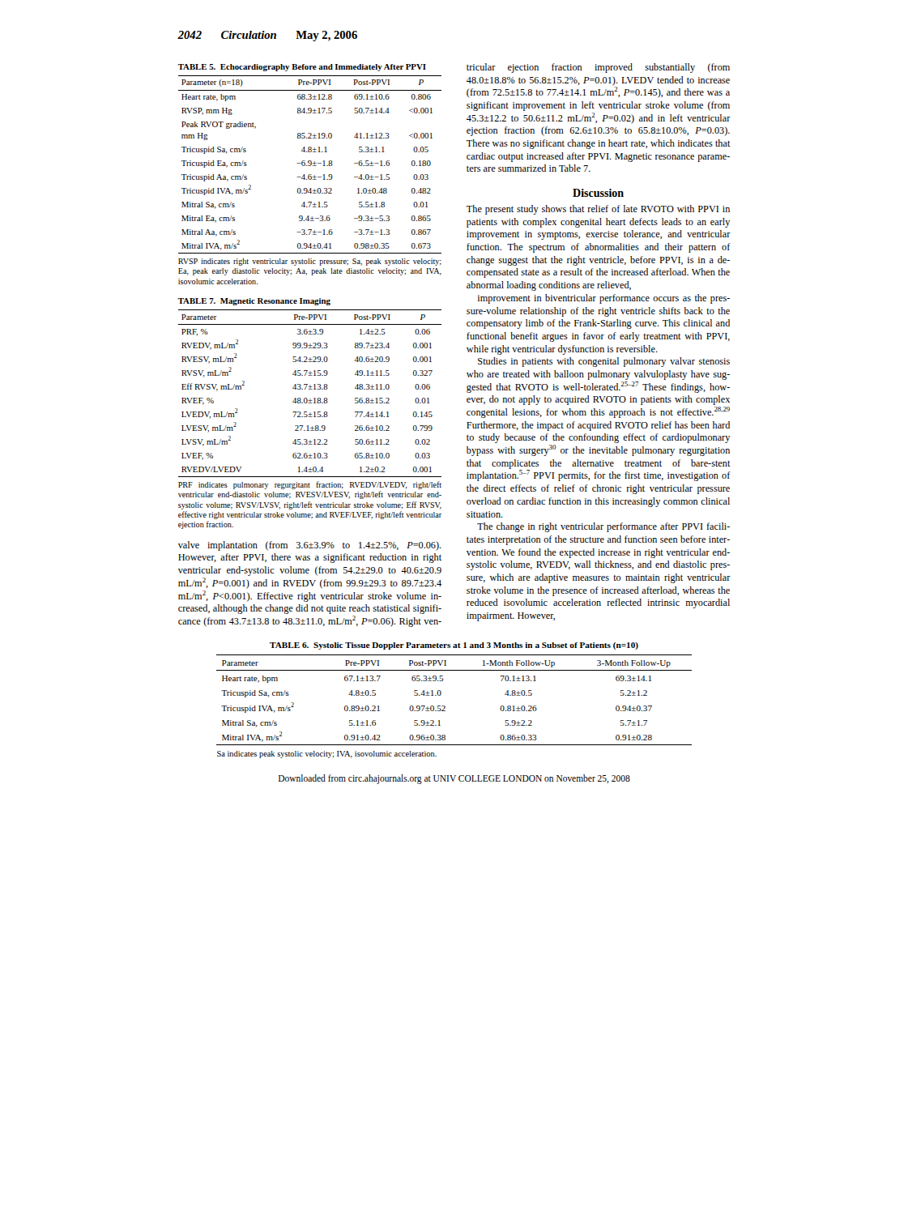2042 Circulation May 2, 2006
TABLE 5. Echocardiography Before and Immediately After PPVI
| Parameter (n=18) | Pre-PPVI | Post-PPVI | P |
| --- | --- | --- | --- |
| Heart rate, bpm | 68.3±12.8 | 69.1±10.6 | 0.806 |
| RVSP, mm Hg | 84.9±17.5 | 50.7±14.4 | <0.001 |
| Peak RVOT gradient, mm Hg | 85.2±19.0 | 41.1±12.3 | <0.001 |
| Tricuspid Sa, cm/s | 4.8±1.1 | 5.3±1.1 | 0.05 |
| Tricuspid Ea, cm/s | −6.9±−1.8 | −6.5±−1.6 | 0.180 |
| Tricuspid Aa, cm/s | −4.6±−1.9 | −4.0±−1.5 | 0.03 |
| Tricuspid IVA, m/s 2 | 0.94±0.32 | 1.0±0.48 | 0.482 |
| Mitral Sa, cm/s | 4.7±1.5 | 5.5±1.8 | 0.01 |
| Mitral Ea, cm/s | 9.4±−3.6 | −9.3±−5.3 | 0.865 |
| Mitral Aa, cm/s | −3.7±−1.6 | −3.7±−1.3 | 0.867 |
| Mitral IVA, m/s 2 | 0.94±0.41 | 0.98±0.35 | 0.673 |
RVSP indicates right ventricular systolic pressure; Sa, peak systolic velocity; Ea, peak early diastolic velocity; Aa, peak late diastolic velocity; and IVA, isovolumic acceleration.
TABLE 7. Magnetic Resonance Imaging
| Parameter | Pre-PPVI | Post-PPVI | P |
| --- | --- | --- | --- |
| PRF, % | 3.6±3.9 | 1.4±2.5 | 0.06 |
| RVEDV, mL/m 2 | 99.9±29.3 | 89.7±23.4 | 0.001 |
| RVESV, mL/m 2 | 54.2±29.0 | 40.6±20.9 | 0.001 |
| RVSV, mL/m 2 | 45.7±15.9 | 49.1±11.5 | 0.327 |
| Eff RVSV, mL/m 2 | 43.7±13.8 | 48.3±11.0 | 0.06 |
| RVEF, % | 48.0±18.8 | 56.8±15.2 | 0.01 |
| LVEDV, mL/m 2 | 72.5±15.8 | 77.4±14.1 | 0.145 |
| LVESV, mL/m 2 | 27.1±8.9 | 26.6±10.2 | 0.799 |
| LVSV, mL/m 2 | 45.3±12.2 | 50.6±11.2 | 0.02 |
| LVEF, % | 62.6±10.3 | 65.8±10.0 | 0.03 |
| RVEDV/LVEDV | 1.4±0.4 | 1.2±0.2 | 0.001 |
PRF indicates pulmonary regurgitant fraction; RVEDV/LVEDV, right/left ventricular end-diastolic volume; RVESV/LVESV, right/left ventricular end-systolic volume; RVSV/LVSV, right/left ventricular stroke volume; Eff RVSV, effective right ventricular stroke volume; and RVEF/LVEF, right/left ventricular ejection fraction.
valve implantation (from 3.6±3.9% to 1.4±2.5%, P=0.06). However, after PPVI, there was a significant reduction in right ventricular end-systolic volume (from 54.2±29.0 to 40.6±20.9 mL/m2, P=0.001) and in RVEDV (from 99.9±29.3 to 89.7±23.4 mL/m2, P<0.001). Effective right ventricular stroke volume increased, although the change did not quite reach statistical significance (from 43.7±13.8 to 48.3±11.0, mL/m2, P=0.06). Right ventricular ejection fraction improved substantially (from 48.0±18.8% to 56.8±15.2%, P=0.01). LVEDV tended to increase (from 72.5±15.8 to 77.4±14.1 mL/m2, P=0.145), and there was a significant improvement in left ventricular stroke volume (from 45.3±12.2 to 50.6±11.2 mL/m2, P=0.02) and in left ventricular ejection fraction (from 62.6±10.3% to 65.8±10.0%, P=0.03). There was no significant change in heart rate, which indicates that cardiac output increased after PPVI. Magnetic resonance parameters are summarized in Table 7.
Discussion
The present study shows that relief of late RVOTO with PPVI in patients with complex congenital heart defects leads to an early improvement in symptoms, exercise tolerance, and ventricular function. The spectrum of abnormalities and their pattern of change suggest that the right ventricle, before PPVI, is in a decompensated state as a result of the increased afterload. When the abnormal loading conditions are relieved,
improvement in biventricular performance occurs as the pressure-volume relationship of the right ventricle shifts back to the compensatory limb of the Frank-Starling curve. This clinical and functional benefit argues in favor of early treatment with PPVI, while right ventricular dysfunction is reversible.
Studies in patients with congenital pulmonary valvar stenosis who are treated with balloon pulmonary valvuloplasty have suggested that RVOTO is well-tolerated.25–27 These findings, however, do not apply to acquired RVOTO in patients with complex congenital lesions, for whom this approach is not effective.28,29 Furthermore, the impact of acquired RVOTO relief has been hard to study because of the confounding effect of cardiopulmonary bypass with surgery30 or the inevitable pulmonary regurgitation that complicates the alternative treatment of bare-stent implantation.5–7 PPVI permits, for the first time, investigation of the direct effects of relief of chronic right ventricular pressure overload on cardiac function in this increasingly common clinical situation.
The change in right ventricular performance after PPVI facilitates interpretation of the structure and function seen before intervention. We found the expected increase in right ventricular end-systolic volume, RVEDV, wall thickness, and end diastolic pressure, which are adaptive measures to maintain right ventricular stroke volume in the presence of increased afterload, whereas the reduced isovolumic acceleration reflected intrinsic myocardial impairment. However,
TABLE 6. Systolic Tissue Doppler Parameters at 1 and 3 Months in a Subset of Patients (n=10)
| Parameter | Pre-PPVI | Post-PPVI | 1-Month Follow-Up | 3-Month Follow-Up |
| --- | --- | --- | --- | --- |
| Heart rate, bpm | 67.1±13.7 | 65.3±9.5 | 70.1±13.1 | 69.3±14.1 |
| Tricuspid Sa, cm/s | 4.8±0.5 | 5.4±1.0 | 4.8±0.5 | 5.2±1.2 |
| Tricuspid IVA, m/s 2 | 0.89±0.21 | 0.97±0.52 | 0.81±0.26 | 0.94±0.37 |
| Mitral Sa, cm/s | 5.1±1.6 | 5.9±2.1 | 5.9±2.2 | 5.7±1.7 |
| Mitral IVA, m/s 2 | 0.91±0.42 | 0.96±0.38 | 0.86±0.33 | 0.91±0.28 |
Sa indicates peak systolic velocity; IVA, isovolumic acceleration.
Downloaded from circ.ahajournals.org at UNIV COLLEGE LONDON on November 25, 2008